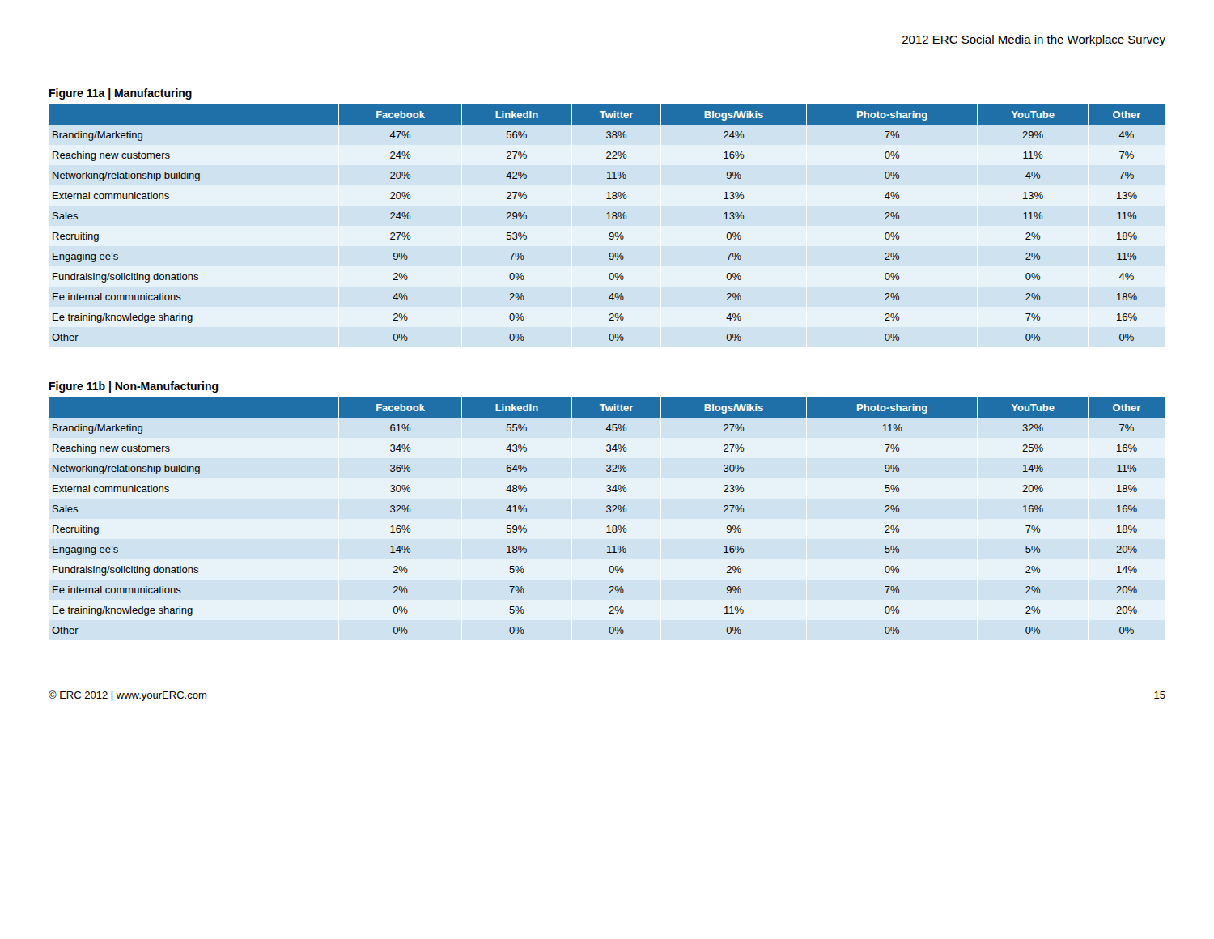2012 ERC Social Media in the Workplace Survey
Figure 11a | Manufacturing
| | Facebook | LinkedIn | Twitter | Blogs/Wikis | Photo-sharing | YouTube | Other |
| --- | --- | --- | --- | --- | --- | --- | --- |
| Branding/Marketing | 47% | 56% | 38% | 24% | 7% | 29% | 4% |
| Reaching new customers | 24% | 27% | 22% | 16% | 0% | 11% | 7% |
| Networking/relationship building | 20% | 42% | 11% | 9% | 0% | 4% | 7% |
| External communications | 20% | 27% | 18% | 13% | 4% | 13% | 13% |
| Sales | 24% | 29% | 18% | 13% | 2% | 11% | 11% |
| Recruiting | 27% | 53% | 9% | 0% | 0% | 2% | 18% |
| Engaging ee’s | 9% | 7% | 9% | 7% | 2% | 2% | 11% |
| Fundraising/soliciting donations | 2% | 0% | 0% | 0% | 0% | 0% | 4% |
| Ee internal communications | 4% | 2% | 4% | 2% | 2% | 2% | 18% |
| Ee training/knowledge sharing | 2% | 0% | 2% | 4% | 2% | 7% | 16% |
| Other | 0% | 0% | 0% | 0% | 0% | 0% | 0% |
Figure 11b | Non-Manufacturing
| | Facebook | LinkedIn | Twitter | Blogs/Wikis | Photo-sharing | YouTube | Other |
| --- | --- | --- | --- | --- | --- | --- | --- |
| Branding/Marketing | 61% | 55% | 45% | 27% | 11% | 32% | 7% |
| Reaching new customers | 34% | 43% | 34% | 27% | 7% | 25% | 16% |
| Networking/relationship building | 36% | 64% | 32% | 30% | 9% | 14% | 11% |
| External communications | 30% | 48% | 34% | 23% | 5% | 20% | 18% |
| Sales | 32% | 41% | 32% | 27% | 2% | 16% | 16% |
| Recruiting | 16% | 59% | 18% | 9% | 2% | 7% | 18% |
| Engaging ee’s | 14% | 18% | 11% | 16% | 5% | 5% | 20% |
| Fundraising/soliciting donations | 2% | 5% | 0% | 2% | 0% | 2% | 14% |
| Ee internal communications | 2% | 7% | 2% | 9% | 7% | 2% | 20% |
| Ee training/knowledge sharing | 0% | 5% | 2% | 11% | 0% | 2% | 20% |
| Other | 0% | 0% | 0% | 0% | 0% | 0% | 0% |
© ERC 2012 | www.yourERC.com 15